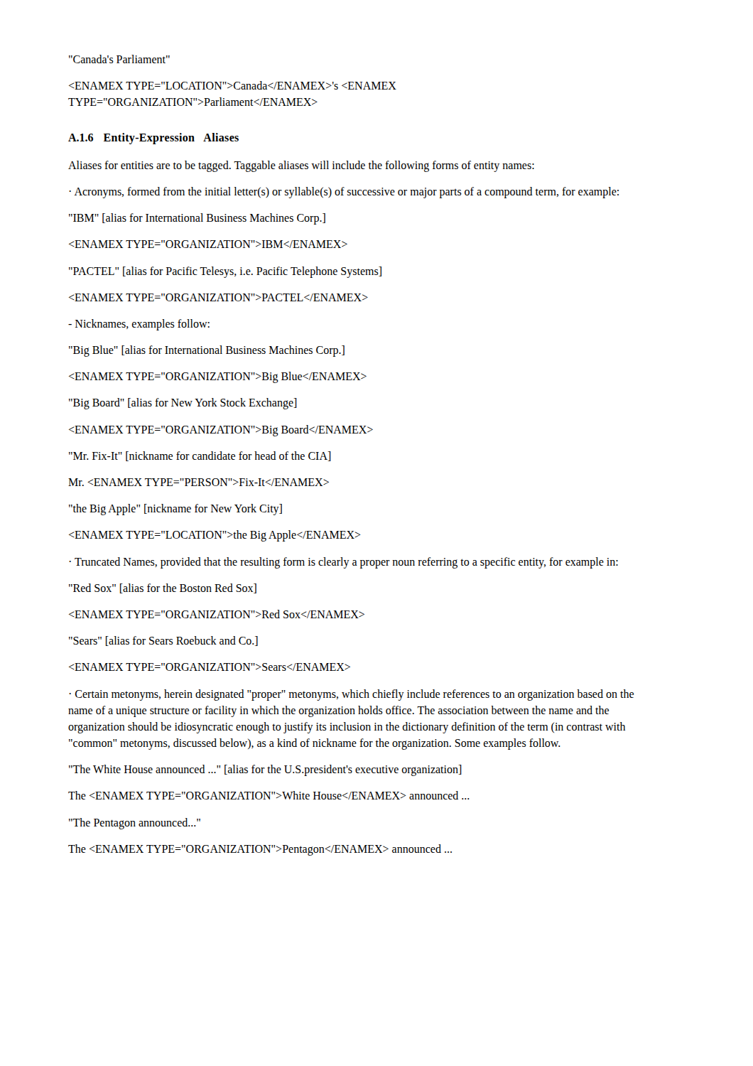"Canada's Parliament"
<ENAMEX TYPE="LOCATION">Canada</ENAMEX>'s <ENAMEX TYPE="ORGANIZATION">Parliament</ENAMEX>
A.1.6 Entity-Expression Aliases
Aliases for entities are to be tagged. Taggable aliases will include the following forms of entity names:
· Acronyms, formed from the initial letter(s) or syllable(s) of successive or major parts of a compound term, for example:
"IBM" [alias for International Business Machines Corp.]
<ENAMEX TYPE="ORGANIZATION">IBM</ENAMEX>
"PACTEL" [alias for Pacific Telesys, i.e. Pacific Telephone Systems]
<ENAMEX TYPE="ORGANIZATION">PACTEL</ENAMEX>
- Nicknames, examples follow:
"Big Blue" [alias for International Business Machines Corp.]
<ENAMEX TYPE="ORGANIZATION">Big Blue</ENAMEX>
"Big Board" [alias for New York Stock Exchange]
<ENAMEX TYPE="ORGANIZATION">Big Board</ENAMEX>
"Mr. Fix-It" [nickname for candidate for head of the CIA]
Mr. <ENAMEX TYPE="PERSON">Fix-It</ENAMEX>
"the Big Apple" [nickname for New York City]
<ENAMEX TYPE="LOCATION">the Big Apple</ENAMEX>
· Truncated Names, provided that the resulting form is clearly a proper noun referring to a specific entity, for example in:
"Red Sox" [alias for the Boston Red Sox]
<ENAMEX TYPE="ORGANIZATION">Red Sox</ENAMEX>
"Sears" [alias for Sears Roebuck and Co.]
<ENAMEX TYPE="ORGANIZATION">Sears</ENAMEX>
· Certain metonyms, herein designated "proper" metonyms, which chiefly include references to an organization based on the name of a unique structure or facility in which the organization holds office. The association between the name and the organization should be idiosyncratic enough to justify its inclusion in the dictionary definition of the term (in contrast with "common" metonyms, discussed below), as a kind of nickname for the organization. Some examples follow.
"The White House announced ..." [alias for the U.S.president's executive organization]
The <ENAMEX TYPE="ORGANIZATION">White House</ENAMEX> announced ...
"The Pentagon announced..."
The <ENAMEX TYPE="ORGANIZATION">Pentagon</ENAMEX> announced ...